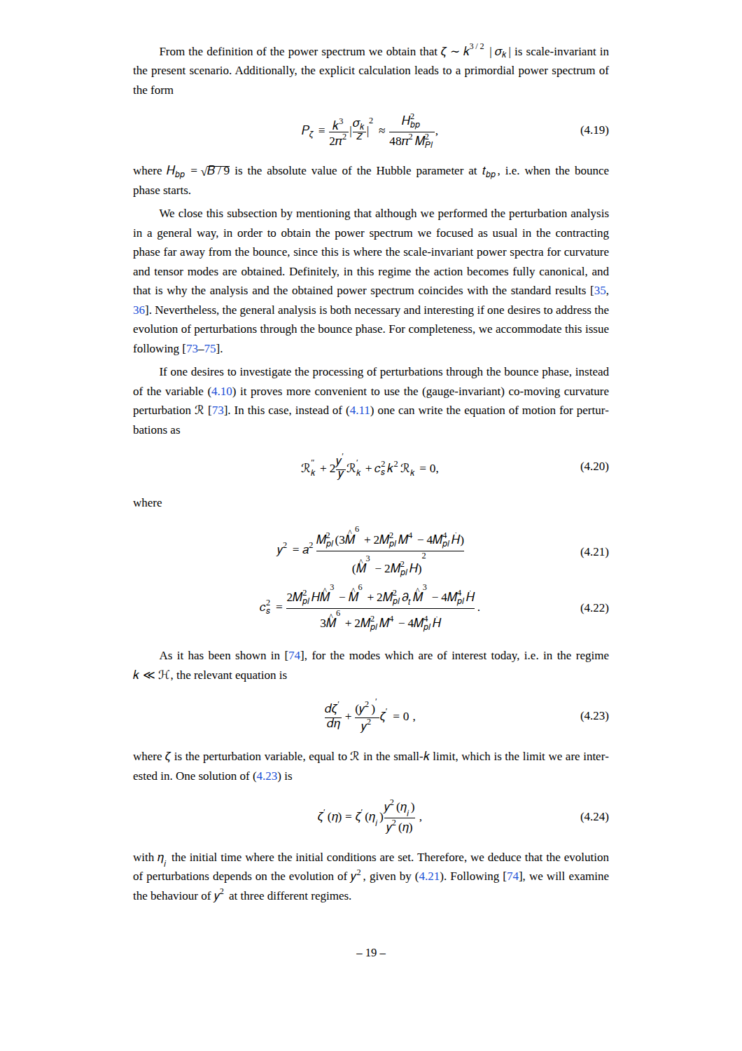From the definition of the power spectrum we obtain that ζ∼k3/2|σk| is scale-invariant in the present scenario. Additionally, the explicit calculation leads to a primordial power spectrum of the form
Pζ ≡ k32π2 |σkz|2 ≈ Hbp248π2MPl2 ,
(4.19)
where Hbp=B/9 is the absolute value of the Hubble parameter at tbp, i.e. when the bounce phase starts.
We close this subsection by mentioning that although we performed the perturbation analysis in a general way, in order to obtain the power spectrum we focused as usual in the contracting phase far away from the bounce, since this is where the scale-invariant power spectra for curvature and tensor modes are obtained. Definitely, in this regime the action becomes fully canonical, and that is why the analysis and the obtained power spectrum coincides with the standard results [35, 36]. Nevertheless, the general analysis is both necessary and interesting if one desires to address the evolution of perturbations through the bounce phase. For completeness, we accommodate this issue following [73–75].
If one desires to investigate the processing of perturbations through the bounce phase, instead of the variable (4.10) it proves more convenient to use the (gauge-invariant) co-moving curvature perturbation ℛ [73]. In this case, instead of (4.11) one can write the equation of motion for perturbations as
ℛk″ + 2 y′y ℛk′ + cs2 k2 ℛk = 0 ,
(4.20)
where
y2 = a2 Mpl2 ( 3M^6 + 2Mpl2M4 − 4Mpl4H˙ ) ( M^3 − 2Mpl2H ) 2
(4.21)
cs2 = 2Mpl2HM^3 − M^6 + 2Mpl2∂tM^3 − 4Mpl4H˙ 3M^6 + 2Mpl2M4 − 4Mpl4H˙ .
(4.22)
As it has been shown in [74], for the modes which are of interest today, i.e. in the regime k≪ℋ, the relevant equation is
dζ′dη + (y2)′y2 ζ′ = 0 ,
(4.23)
where ζ is the perturbation variable, equal to ℛ in the small-k limit, which is the limit we are interested in. One solution of (4.23) is
ζ′(η) = ζ′(ηi) y2(ηi) y2(η) ,
(4.24)
with ηi the initial time where the initial conditions are set. Therefore, we deduce that the evolution of perturbations depends on the evolution of y2, given by (4.21). Following [74], we will examine the behaviour of y2 at three different regimes.
– 19 –